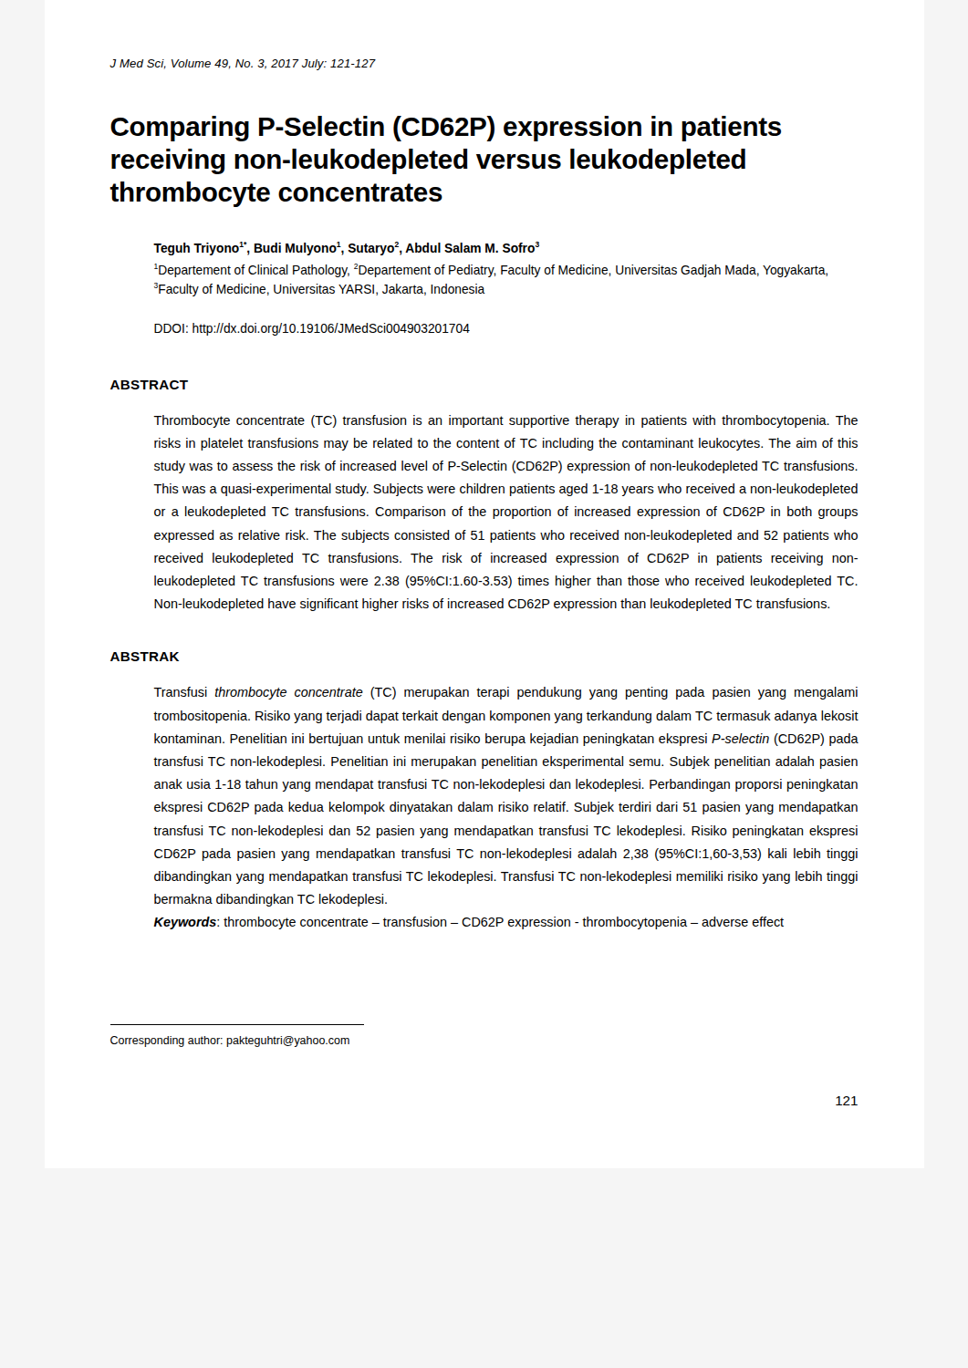J Med Sci, Volume 49, No. 3, 2017 July: 121-127
Comparing P-Selectin (CD62P) expression in patients receiving non-leukodepleted versus leukodepleted thrombocyte concentrates
Teguh Triyono1*, Budi Mulyono1, Sutaryo2, Abdul Salam M. Sofro3
1Departement of Clinical Pathology, 2Departement of Pediatry, Faculty of Medicine, Universitas Gadjah Mada, Yogyakarta, 3Faculty of Medicine, Universitas YARSI, Jakarta, Indonesia
DDOI: http://dx.doi.org/10.19106/JMedSci004903201704
ABSTRACT
Thrombocyte concentrate (TC) transfusion is an important supportive therapy in patients with thrombocytopenia. The risks in platelet transfusions may be related to the content of TC including the contaminant leukocytes. The aim of this study was to assess the risk of increased level of P-Selectin (CD62P) expression of non-leukodepleted TC transfusions. This was a quasi-experimental study. Subjects were children patients aged 1-18 years who received a non-leukodepleted or a leukodepleted TC transfusions. Comparison of the proportion of increased expression of CD62P in both groups expressed as relative risk. The subjects consisted of 51 patients who received non-leukodepleted and 52 patients who received leukodepleted TC transfusions. The risk of increased expression of CD62P in patients receiving non-leukodepleted TC transfusions were 2.38 (95%CI:1.60-3.53) times higher than those who received leukodepleted TC. Non-leukodepleted have significant higher risks of increased CD62P expression than leukodepleted TC transfusions.
ABSTRAK
Transfusi thrombocyte concentrate (TC) merupakan terapi pendukung yang penting pada pasien yang mengalami trombositopenia. Risiko yang terjadi dapat terkait dengan komponen yang terkandung dalam TC termasuk adanya lekosit kontaminan. Penelitian ini bertujuan untuk menilai risiko berupa kejadian peningkatan ekspresi P-selectin (CD62P) pada transfusi TC non-lekodeplesi. Penelitian ini merupakan penelitian eksperimental semu. Subjek penelitian adalah pasien anak usia 1-18 tahun yang mendapat transfusi TC non-lekodeplesi dan lekodeplesi. Perbandingan proporsi peningkatan ekspresi CD62P pada kedua kelompok dinyatakan dalam risiko relatif. Subjek terdiri dari 51 pasien yang mendapatkan transfusi TC non-lekodeplesi dan 52 pasien yang mendapatkan transfusi TC lekodeplesi. Risiko peningkatan ekspresi CD62P pada pasien yang mendapatkan transfusi TC non-lekodeplesi adalah 2,38 (95%CI:1,60-3,53) kali lebih tinggi dibandingkan yang mendapatkan transfusi TC lekodeplesi. Transfusi TC non-lekodeplesi memiliki risiko yang lebih tinggi bermakna dibandingkan TC lekodeplesi.
Keywords: thrombocyte concentrate – transfusion – CD62P expression - thrombocytopenia – adverse effect
Corresponding author: pakteguhtri@yahoo.com
121